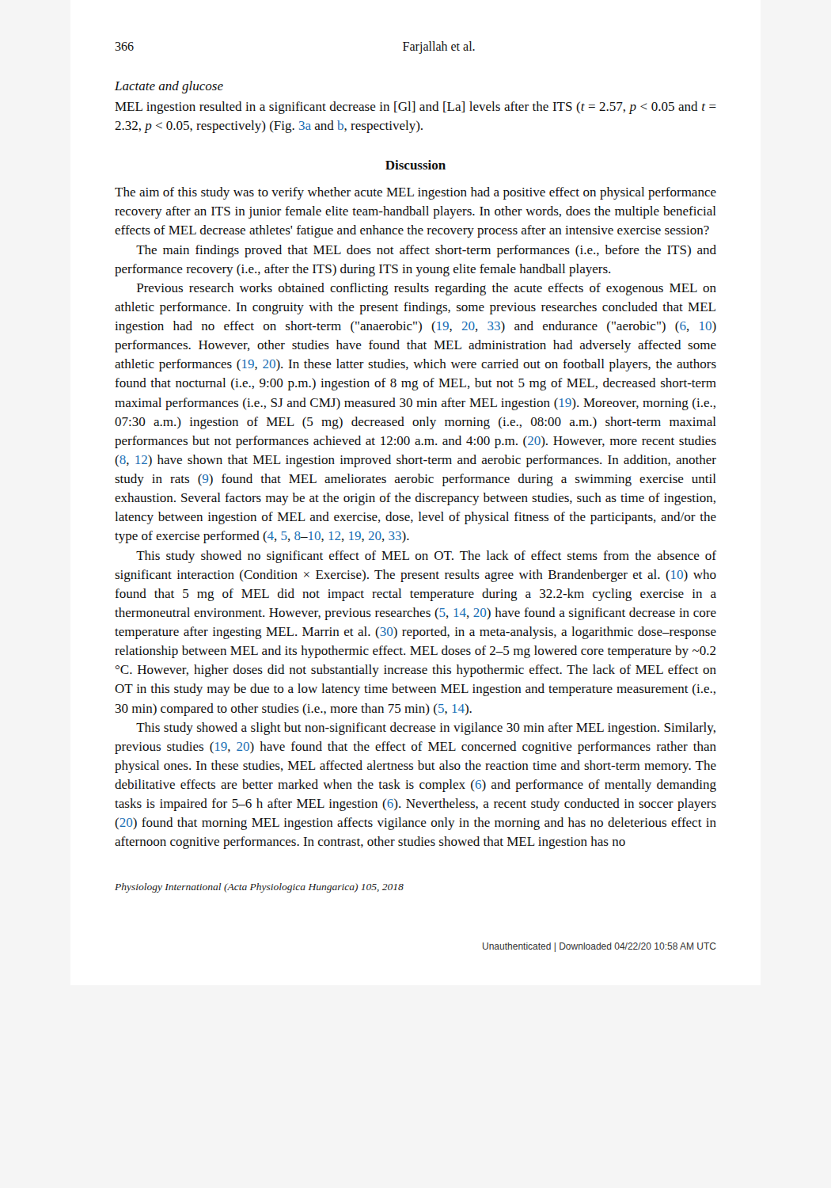366 Farjallah et al.
Lactate and glucose
MEL ingestion resulted in a significant decrease in [Gl] and [La] levels after the ITS (t = 2.57, p < 0.05 and t = 2.32, p < 0.05, respectively) (Fig. 3a and b, respectively).
Discussion
The aim of this study was to verify whether acute MEL ingestion had a positive effect on physical performance recovery after an ITS in junior female elite team-handball players. In other words, does the multiple beneficial effects of MEL decrease athletes' fatigue and enhance the recovery process after an intensive exercise session?
The main findings proved that MEL does not affect short-term performances (i.e., before the ITS) and performance recovery (i.e., after the ITS) during ITS in young elite female handball players.
Previous research works obtained conflicting results regarding the acute effects of exogenous MEL on athletic performance. In congruity with the present findings, some previous researches concluded that MEL ingestion had no effect on short-term ("anaerobic") (19, 20, 33) and endurance ("aerobic") (6, 10) performances. However, other studies have found that MEL administration had adversely affected some athletic performances (19, 20). In these latter studies, which were carried out on football players, the authors found that nocturnal (i.e., 9:00 p.m.) ingestion of 8 mg of MEL, but not 5 mg of MEL, decreased short-term maximal performances (i.e., SJ and CMJ) measured 30 min after MEL ingestion (19). Moreover, morning (i.e., 07:30 a.m.) ingestion of MEL (5 mg) decreased only morning (i.e., 08:00 a.m.) short-term maximal performances but not performances achieved at 12:00 a.m. and 4:00 p.m. (20). However, more recent studies (8, 12) have shown that MEL ingestion improved short-term and aerobic performances. In addition, another study in rats (9) found that MEL ameliorates aerobic performance during a swimming exercise until exhaustion. Several factors may be at the origin of the discrepancy between studies, such as time of ingestion, latency between ingestion of MEL and exercise, dose, level of physical fitness of the participants, and/or the type of exercise performed (4, 5, 8–10, 12, 19, 20, 33).
This study showed no significant effect of MEL on OT. The lack of effect stems from the absence of significant interaction (Condition × Exercise). The present results agree with Brandenberger et al. (10) who found that 5 mg of MEL did not impact rectal temperature during a 32.2-km cycling exercise in a thermoneutral environment. However, previous researches (5, 14, 20) have found a significant decrease in core temperature after ingesting MEL. Marrin et al. (30) reported, in a meta-analysis, a logarithmic dose–response relationship between MEL and its hypothermic effect. MEL doses of 2–5 mg lowered core temperature by ~0.2 °C. However, higher doses did not substantially increase this hypothermic effect. The lack of MEL effect on OT in this study may be due to a low latency time between MEL ingestion and temperature measurement (i.e., 30 min) compared to other studies (i.e., more than 75 min) (5, 14).
This study showed a slight but non-significant decrease in vigilance 30 min after MEL ingestion. Similarly, previous studies (19, 20) have found that the effect of MEL concerned cognitive performances rather than physical ones. In these studies, MEL affected alertness but also the reaction time and short-term memory. The debilitative effects are better marked when the task is complex (6) and performance of mentally demanding tasks is impaired for 5–6 h after MEL ingestion (6). Nevertheless, a recent study conducted in soccer players (20) found that morning MEL ingestion affects vigilance only in the morning and has no deleterious effect in afternoon cognitive performances. In contrast, other studies showed that MEL ingestion has no
Physiology International (Acta Physiologica Hungarica) 105, 2018
Unauthenticated | Downloaded 04/22/20 10:58 AM UTC